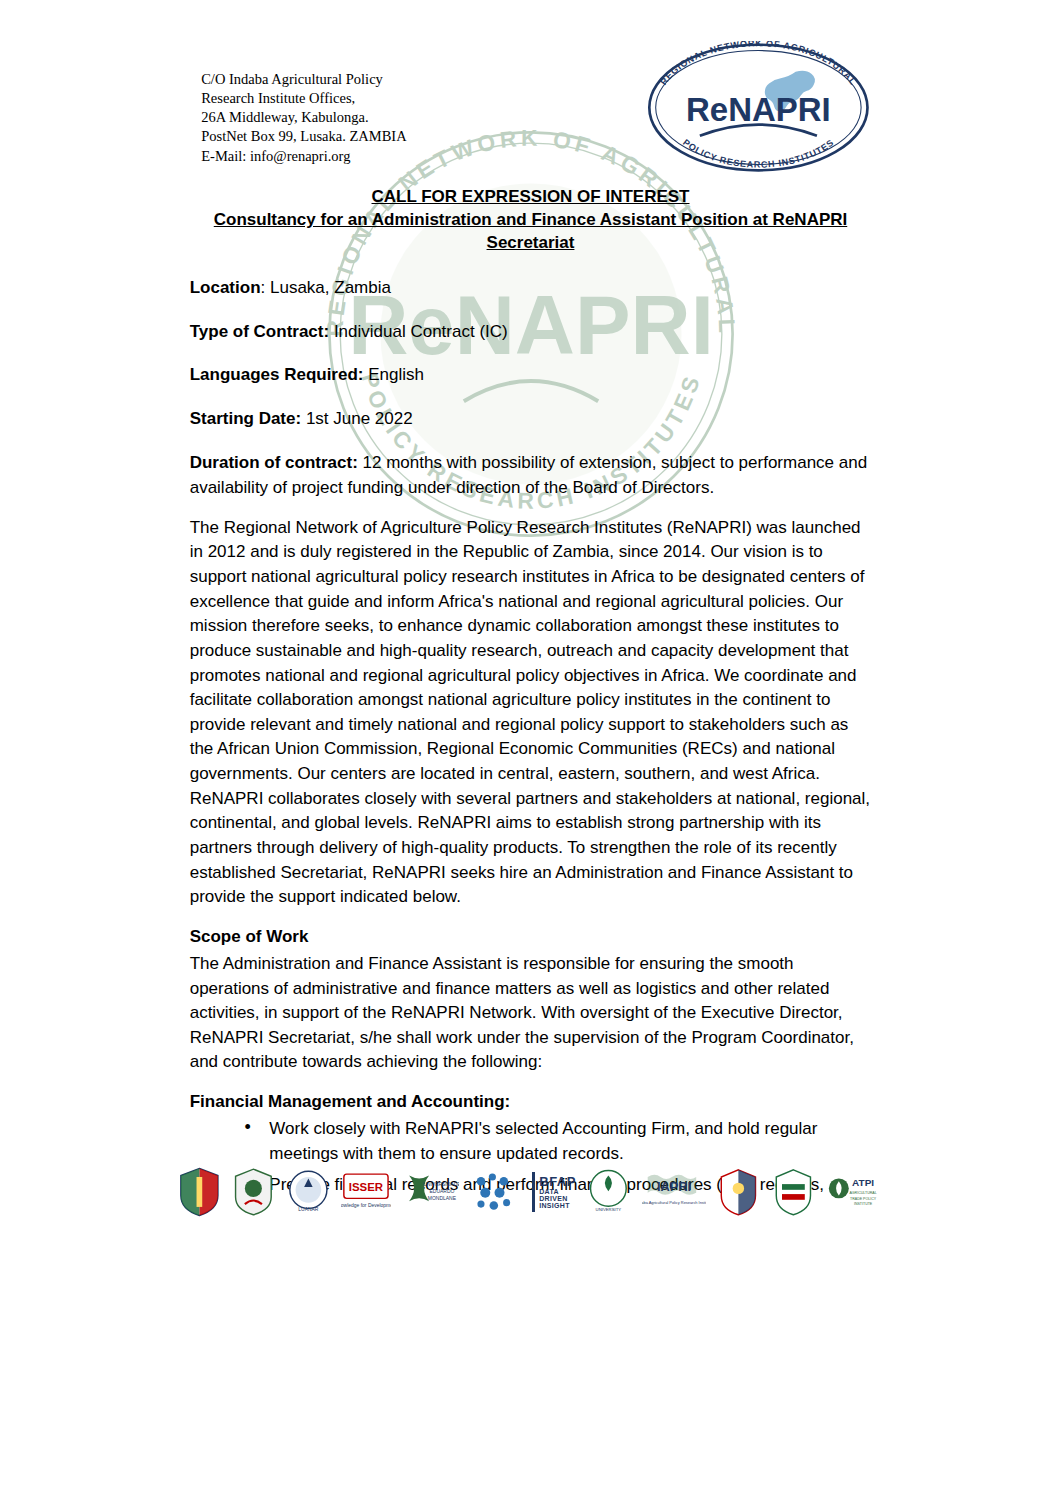REGIONAL NETWORK OF AGRICULTURAL POLICY RESEARCH INSTITUTES ReNAPRI
C/O Indaba Agricultural Policy
Research Institute Offices,
26A Middleway, Kabulonga.
PostNet Box 99, Lusaka. ZAMBIA
E-Mail: info@renapri.org
REGIONAL NETWORK OF AGRICULTURAL POLICY RESEARCH INSTITUTES ReNAPRI
CALL FOR EXPRESSION OF INTEREST
Consultancy for an Administration and Finance Assistant Position at ReNAPRI Secretariat
Location: Lusaka, Zambia
Type of Contract: Individual Contract (IC)
Languages Required: English
Starting Date: 1st June 2022
Duration of contract: 12 months with possibility of extension, subject to performance and availability of project funding under direction of the Board of Directors.
The Regional Network of Agriculture Policy Research Institutes (ReNAPRI) was launched in 2012 and is duly registered in the Republic of Zambia, since 2014. Our vision is to support national agricultural policy research institutes in Africa to be designated centers of excellence that guide and inform Africa's national and regional agricultural policies. Our mission therefore seeks, to enhance dynamic collaboration amongst these institutes to produce sustainable and high-quality research, outreach and capacity development that promotes national and regional agricultural policy objectives in Africa. We coordinate and facilitate collaboration amongst national agriculture policy institutes in the continent to provide relevant and timely national and regional policy support to stakeholders such as the African Union Commission, Regional Economic Communities (RECs) and national governments. Our centers are located in central, eastern, southern, and west Africa. ReNAPRI collaborates closely with several partners and stakeholders at national, regional, continental, and global levels. ReNAPRI aims to establish strong partnership with its partners through delivery of high-quality products. To strengthen the role of its recently established Secretariat, ReNAPRI seeks hire an Administration and Finance Assistant to provide the support indicated below.
Scope of Work
The Administration and Finance Assistant is responsible for ensuring the smooth operations of administrative and finance matters as well as logistics and other related activities, in support of the ReNAPRI Network. With oversight of the Executive Director, ReNAPRI Secretariat, s/he shall work under the supervision of the Program Coordinator, and contribute towards achieving the following:
Financial Management and Accounting:
Work closely with ReNAPRI's selected Accounting Firm, and hold regular meetings with them to ensure updated records.
Prepare financial records and perform financial procedures (e.g., receipts,
LUANAR
ISSER Knowledge for Development
UNIVERSIDADE EDUARDO MONDLANE
BFAP
DATA
DRIVEN
INSIGHT
UNIVERSITY
IAPRI Indaba Agricultural Policy Research Institute
ATPI AGRICULTURAL TRADE POLICY INSTITUTE